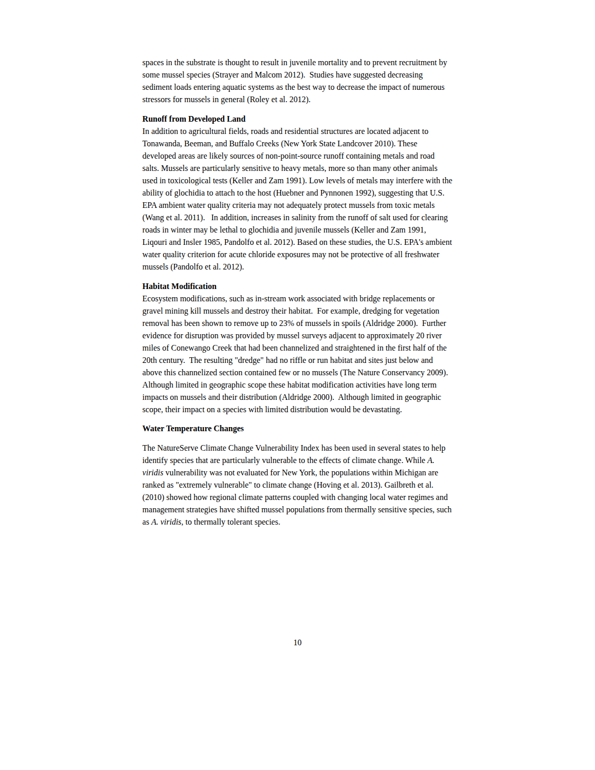spaces in the substrate is thought to result in juvenile mortality and to prevent recruitment by some mussel species (Strayer and Malcom 2012). Studies have suggested decreasing sediment loads entering aquatic systems as the best way to decrease the impact of numerous stressors for mussels in general (Roley et al. 2012).
Runoff from Developed Land
In addition to agricultural fields, roads and residential structures are located adjacent to Tonawanda, Beeman, and Buffalo Creeks (New York State Landcover 2010). These developed areas are likely sources of non-point-source runoff containing metals and road salts. Mussels are particularly sensitive to heavy metals, more so than many other animals used in toxicological tests (Keller and Zam 1991). Low levels of metals may interfere with the ability of glochidia to attach to the host (Huebner and Pynnonen 1992), suggesting that U.S. EPA ambient water quality criteria may not adequately protect mussels from toxic metals (Wang et al. 2011). In addition, increases in salinity from the runoff of salt used for clearing roads in winter may be lethal to glochidia and juvenile mussels (Keller and Zam 1991, Liqouri and Insler 1985, Pandolfo et al. 2012). Based on these studies, the U.S. EPA's ambient water quality criterion for acute chloride exposures may not be protective of all freshwater mussels (Pandolfo et al. 2012).
Habitat Modification
Ecosystem modifications, such as in-stream work associated with bridge replacements or gravel mining kill mussels and destroy their habitat. For example, dredging for vegetation removal has been shown to remove up to 23% of mussels in spoils (Aldridge 2000). Further evidence for disruption was provided by mussel surveys adjacent to approximately 20 river miles of Conewango Creek that had been channelized and straightened in the first half of the 20th century. The resulting "dredge" had no riffle or run habitat and sites just below and above this channelized section contained few or no mussels (The Nature Conservancy 2009). Although limited in geographic scope these habitat modification activities have long term impacts on mussels and their distribution (Aldridge 2000). Although limited in geographic scope, their impact on a species with limited distribution would be devastating.
Water Temperature Changes
The NatureServe Climate Change Vulnerability Index has been used in several states to help identify species that are particularly vulnerable to the effects of climate change. While A. viridis vulnerability was not evaluated for New York, the populations within Michigan are ranked as "extremely vulnerable" to climate change (Hoving et al. 2013). Gailbreth et al. (2010) showed how regional climate patterns coupled with changing local water regimes and management strategies have shifted mussel populations from thermally sensitive species, such as A. viridis, to thermally tolerant species.
10